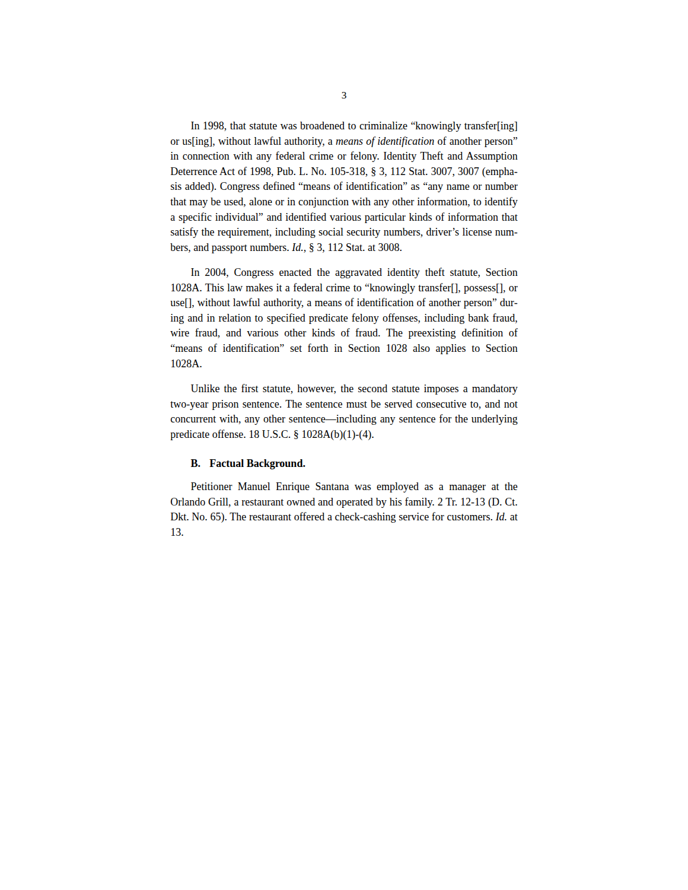3
In 1998, that statute was broadened to criminalize “knowingly transfer[ing] or us[ing], without lawful authority, a means of identification of another person” in connection with any federal crime or felony. Identity Theft and Assumption Deterrence Act of 1998, Pub. L. No. 105-318, § 3, 112 Stat. 3007, 3007 (emphasis added). Congress defined “means of identification” as “any name or number that may be used, alone or in conjunction with any other information, to identify a specific individual” and identified various particular kinds of information that satisfy the requirement, including social security numbers, driver’s license numbers, and passport numbers. Id., § 3, 112 Stat. at 3008.
In 2004, Congress enacted the aggravated identity theft statute, Section 1028A. This law makes it a federal crime to “knowingly transfer[], possess[], or use[], without lawful authority, a means of identification of another person” during and in relation to specified predicate felony offenses, including bank fraud, wire fraud, and various other kinds of fraud. The preexisting definition of “means of identification” set forth in Section 1028 also applies to Section 1028A.
Unlike the first statute, however, the second statute imposes a mandatory two-year prison sentence. The sentence must be served consecutive to, and not concurrent with, any other sentence—including any sentence for the underlying predicate offense. 18 U.S.C. § 1028A(b)(1)-(4).
B. Factual Background.
Petitioner Manuel Enrique Santana was employed as a manager at the Orlando Grill, a restaurant owned and operated by his family. 2 Tr. 12-13 (D. Ct. Dkt. No. 65). The restaurant offered a check-cashing service for customers. Id. at 13.